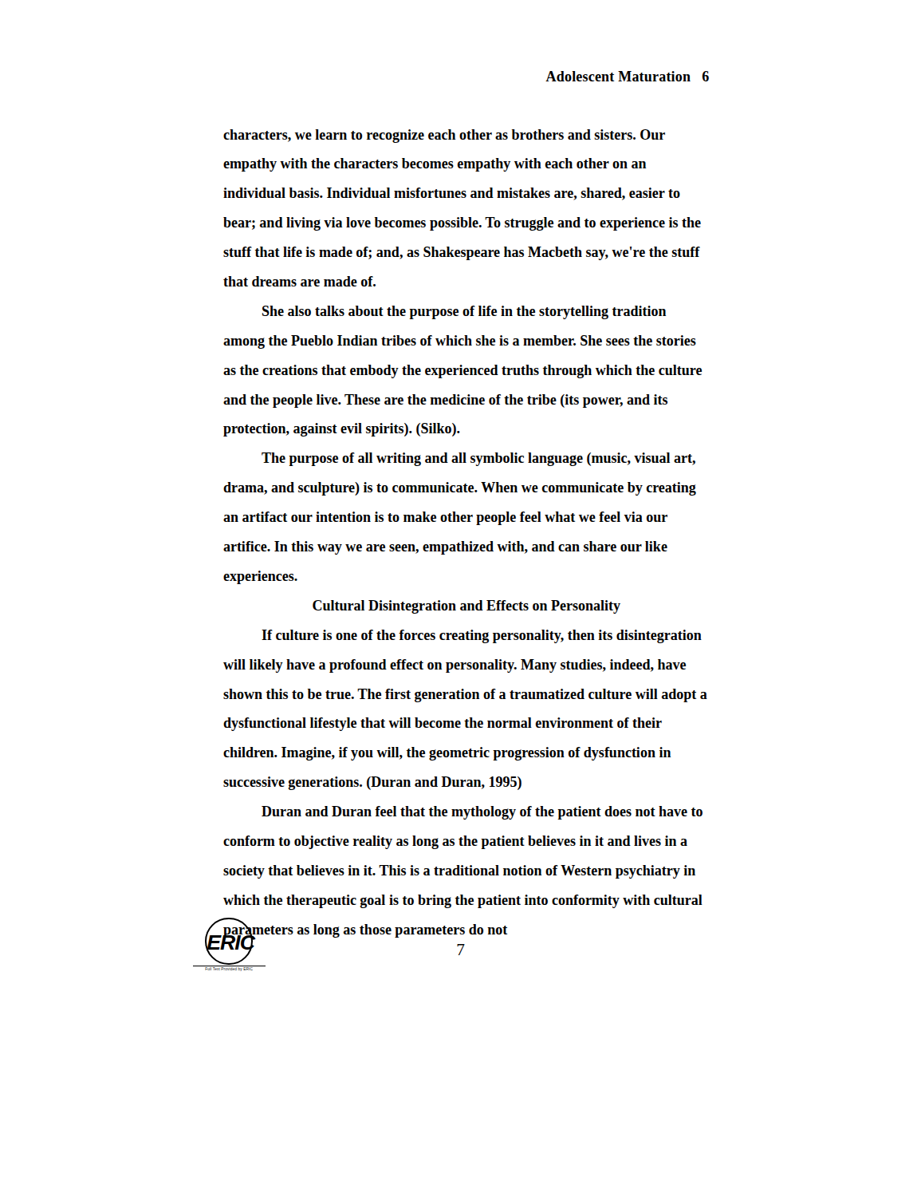Adolescent Maturation 6
characters, we learn to recognize each other as brothers and sisters. Our empathy with the characters becomes empathy with each other on an individual basis. Individual misfortunes and mistakes are, shared, easier to bear; and living via love becomes possible. To struggle and to experience is the stuff that life is made of; and, as Shakespeare has Macbeth say, we're the stuff that dreams are made of.
She also talks about the purpose of life in the storytelling tradition among the Pueblo Indian tribes of which she is a member. She sees the stories as the creations that embody the experienced truths through which the culture and the people live. These are the medicine of the tribe (its power, and its protection, against evil spirits). (Silko).
The purpose of all writing and all symbolic language (music, visual art, drama, and sculpture) is to communicate. When we communicate by creating an artifact our intention is to make other people feel what we feel via our artifice. In this way we are seen, empathized with, and can share our like experiences.
Cultural Disintegration and Effects on Personality
If culture is one of the forces creating personality, then its disintegration will likely have a profound effect on personality. Many studies, indeed, have shown this to be true. The first generation of a traumatized culture will adopt a dysfunctional lifestyle that will become the normal environment of their children. Imagine, if you will, the geometric progression of dysfunction in successive generations. (Duran and Duran, 1995)
Duran and Duran feel that the mythology of the patient does not have to conform to objective reality as long as the patient believes in it and lives in a society that believes in it. This is a traditional notion of Western psychiatry in which the therapeutic goal is to bring the patient into conformity with cultural parameters as long as those parameters do not
ERIC
Full Text Provided by ERIC
7